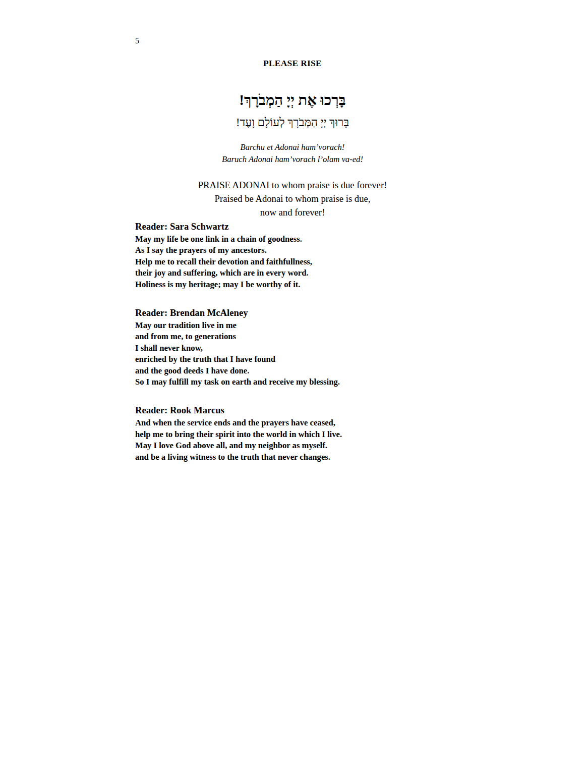5
PLEASE RISE
בָּרְכוּ אֶת יְיָ הַמְבֹרָךְ!
בָּרוּךְ יְיָ הַמְּבֹרָךְ לְעוֹלָם וָעֶד!
Barchu et Adonai ham’vorach!
Baruch Adonai ham’vorach l’olam va-ed!
PRAISE ADONAI to whom praise is due forever! Praised be Adonai to whom praise is due, now and forever!
Reader: Sara Schwartz
May my life be one link in a chain of goodness. As I say the prayers of my ancestors. Help me to recall their devotion and faithfullness, their joy and suffering, which are in every word. Holiness is my heritage; may I be worthy of it.
Reader: Brendan McAleney
May our tradition live in me and from me, to generations I shall never know, enriched by the truth that I have found and the good deeds I have done. So I may fulfill my task on earth and receive my blessing.
Reader: Rook Marcus
And when the service ends and the prayers have ceased, help me to bring their spirit into the world in which I live. May I love God above all, and my neighbor as myself. and be a living witness to the truth that never changes.